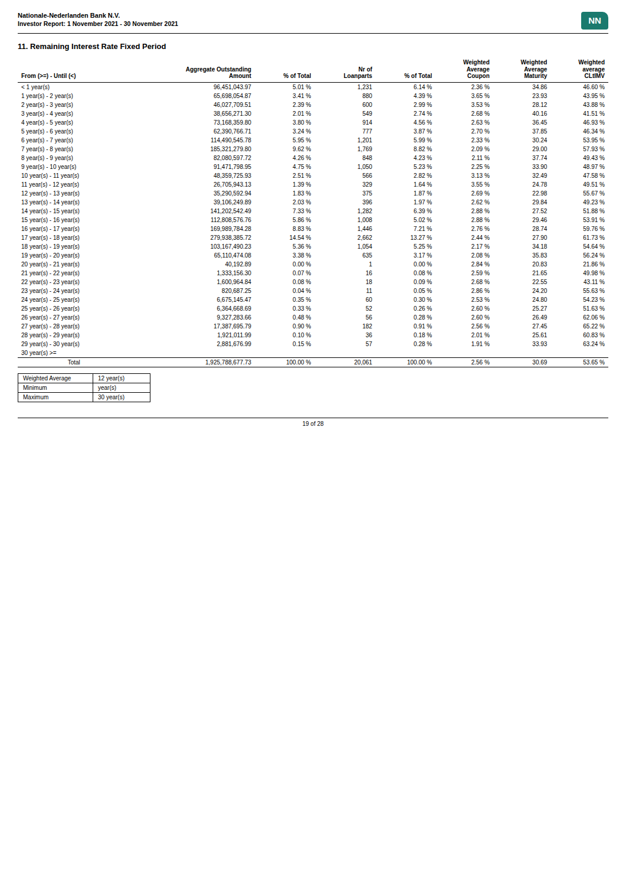NN
Nationale-Nederlanden Bank N.V.
Investor Report: 1 November 2021 - 30 November 2021
11. Remaining Interest Rate Fixed Period
| From (>=) - Until (<) | Aggregate Outstanding Amount | % of Total | Nr of Loanparts | % of Total | Weighted Average Coupon | Weighted Average Maturity | Weighted average CLtIMV |
| --- | --- | --- | --- | --- | --- | --- | --- |
| < 1 year(s) | 96,451,043.97 | 5.01 % | 1,231 | 6.14 % | 2.36 % | 34.86 | 46.60 % |
| 1 year(s) - 2 year(s) | 65,698,054.87 | 3.41 % | 880 | 4.39 % | 3.65 % | 23.93 | 43.95 % |
| 2 year(s) - 3 year(s) | 46,027,709.51 | 2.39 % | 600 | 2.99 % | 3.53 % | 28.12 | 43.88 % |
| 3 year(s) - 4 year(s) | 38,656,271.30 | 2.01 % | 549 | 2.74 % | 2.68 % | 40.16 | 41.51 % |
| 4 year(s) - 5 year(s) | 73,168,359.80 | 3.80 % | 914 | 4.56 % | 2.63 % | 36.45 | 46.93 % |
| 5 year(s) - 6 year(s) | 62,390,766.71 | 3.24 % | 777 | 3.87 % | 2.70 % | 37.85 | 46.34 % |
| 6 year(s) - 7 year(s) | 114,490,545.78 | 5.95 % | 1,201 | 5.99 % | 2.33 % | 30.24 | 53.95 % |
| 7 year(s) - 8 year(s) | 185,321,279.80 | 9.62 % | 1,769 | 8.82 % | 2.09 % | 29.00 | 57.93 % |
| 8 year(s) - 9 year(s) | 82,080,597.72 | 4.26 % | 848 | 4.23 % | 2.11 % | 37.74 | 49.43 % |
| 9 year(s) - 10 year(s) | 91,471,798.95 | 4.75 % | 1,050 | 5.23 % | 2.25 % | 33.90 | 48.97 % |
| 10 year(s) - 11 year(s) | 48,359,725.93 | 2.51 % | 566 | 2.82 % | 3.13 % | 32.49 | 47.58 % |
| 11 year(s) - 12 year(s) | 26,705,943.13 | 1.39 % | 329 | 1.64 % | 3.55 % | 24.78 | 49.51 % |
| 12 year(s) - 13 year(s) | 35,290,592.94 | 1.83 % | 375 | 1.87 % | 2.69 % | 22.98 | 55.67 % |
| 13 year(s) - 14 year(s) | 39,106,249.89 | 2.03 % | 396 | 1.97 % | 2.62 % | 29.84 | 49.23 % |
| 14 year(s) - 15 year(s) | 141,202,542.49 | 7.33 % | 1,282 | 6.39 % | 2.88 % | 27.52 | 51.88 % |
| 15 year(s) - 16 year(s) | 112,808,576.76 | 5.86 % | 1,008 | 5.02 % | 2.88 % | 29.46 | 53.91 % |
| 16 year(s) - 17 year(s) | 169,989,784.28 | 8.83 % | 1,446 | 7.21 % | 2.76 % | 28.74 | 59.76 % |
| 17 year(s) - 18 year(s) | 279,938,385.72 | 14.54 % | 2,662 | 13.27 % | 2.44 % | 27.90 | 61.73 % |
| 18 year(s) - 19 year(s) | 103,167,490.23 | 5.36 % | 1,054 | 5.25 % | 2.17 % | 34.18 | 54.64 % |
| 19 year(s) - 20 year(s) | 65,110,474.08 | 3.38 % | 635 | 3.17 % | 2.08 % | 35.83 | 56.24 % |
| 20 year(s) - 21 year(s) | 40,192.89 | 0.00 % | 1 | 0.00 % | 2.84 % | 20.83 | 21.86 % |
| 21 year(s) - 22 year(s) | 1,333,156.30 | 0.07 % | 16 | 0.08 % | 2.59 % | 21.65 | 49.98 % |
| 22 year(s) - 23 year(s) | 1,600,964.84 | 0.08 % | 18 | 0.09 % | 2.68 % | 22.55 | 43.11 % |
| 23 year(s) - 24 year(s) | 820,687.25 | 0.04 % | 11 | 0.05 % | 2.86 % | 24.20 | 55.63 % |
| 24 year(s) - 25 year(s) | 6,675,145.47 | 0.35 % | 60 | 0.30 % | 2.53 % | 24.80 | 54.23 % |
| 25 year(s) - 26 year(s) | 6,364,668.69 | 0.33 % | 52 | 0.26 % | 2.60 % | 25.27 | 51.63 % |
| 26 year(s) - 27 year(s) | 9,327,283.66 | 0.48 % | 56 | 0.28 % | 2.60 % | 26.49 | 62.06 % |
| 27 year(s) - 28 year(s) | 17,387,695.79 | 0.90 % | 182 | 0.91 % | 2.56 % | 27.45 | 65.22 % |
| 28 year(s) - 29 year(s) | 1,921,011.99 | 0.10 % | 36 | 0.18 % | 2.01 % | 25.61 | 60.83 % |
| 29 year(s) - 30 year(s) | 2,881,676.99 | 0.15 % | 57 | 0.28 % | 1.91 % | 33.93 | 63.24 % |
| 30 year(s) >= | | | | | | | |
| Total | 1,925,788,677.73 | 100.00 % | 20,061 | 100.00 % | 2.56 % | 30.69 | 53.65 % |
| Weighted Average | 12 year(s) |
| Minimum | year(s) |
| Maximum | 30 year(s) |
19 of 28